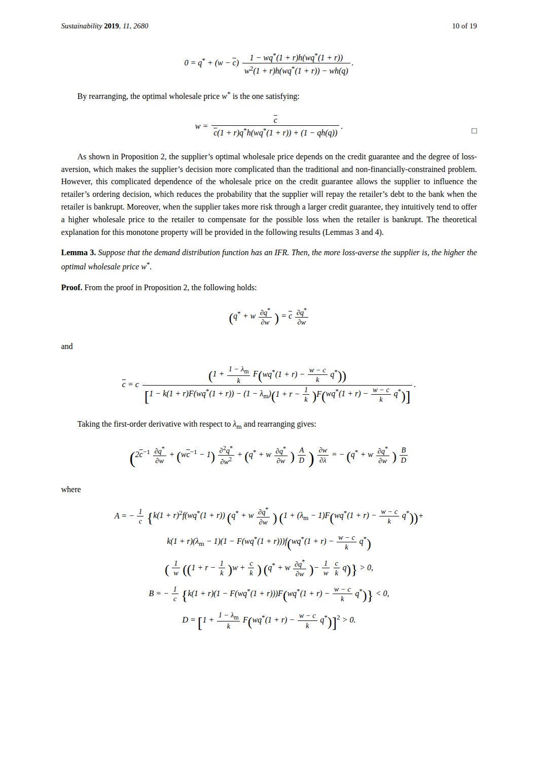Sustainability 2019, 11, 2680
10 of 19
0 = q* + (w − c) 1 − wq*(1 + r)h(wq*(1 + r)) w2(1 + r)h(wq*(1 + r)) − wh(q) .
By rearranging, the optimal wholesale price w* is the one satisfying:
w = c c(1 + r)q*h(wq*(1 + r)) + (1 − qh(q)) . □
As shown in Proposition 2, the supplier’s optimal wholesale price depends on the credit guarantee and the degree of loss-aversion, which makes the supplier’s decision more complicated than the traditional and non-financially-constrained problem. However, this complicated dependence of the wholesale price on the credit guarantee allows the supplier to influence the retailer’s ordering decision, which reduces the probability that the supplier will repay the retailer’s debt to the bank when the retailer is bankrupt. Moreover, when the supplier takes more risk through a larger credit guarantee, they intuitively tend to offer a higher wholesale price to the retailer to compensate for the possible loss when the retailer is bankrupt. The theoretical explanation for this monotone property will be provided in the following results (Lemmas 3 and 4).
Lemma 3. Suppose that the demand distribution function has an IFR. Then, the more loss-averse the supplier is, the higher the optimal wholesale price w*.
Proof. From the proof in Proposition 2, the following holds:
(q* + w ∂q*∂w ) = c ∂q*∂w
and
c = c (1 + 1 − λm k F(wq*(1 + r) − w − c k q*)) [1 − k(1 + r)F(wq*(1 + r)) − (1 − λm)(1 + r − 1 k ) F(wq*(1 + r) − w − c k q*)] .
Taking the first-order derivative with respect to λm and rearranging gives:
(2c−1 ∂q*∂w + (wc−1 − 1) ∂2q*∂w2 + (q* + w ∂q*∂w ) AD ) ∂w∂λ = − (q* + w ∂q*∂w ) BD
where
A = − 1 c {k(1 + r)2f(wq*(1 + r)) (q* + w ∂q*∂w ) (1 + (λm − 1)F(wq*(1 + r) − w − c k q*))+
k(1 + r)(λm − 1)(1 − F(wq*(1 + r)))f(wq*(1 + r) − w − c k q*)
( 1 w ((1 + r − 1 k ) w + ck ) (q* + w ∂q*∂w )− 1 w ck q)} > 0,
B = − 1 c {k(1 + r)(1 − F(wq*(1 + r)))F(wq*(1 + r) − w − c k q*)} < 0,
D = [1 + 1 − λm k F(wq*(1 + r) − w − c k q*)]2 > 0.